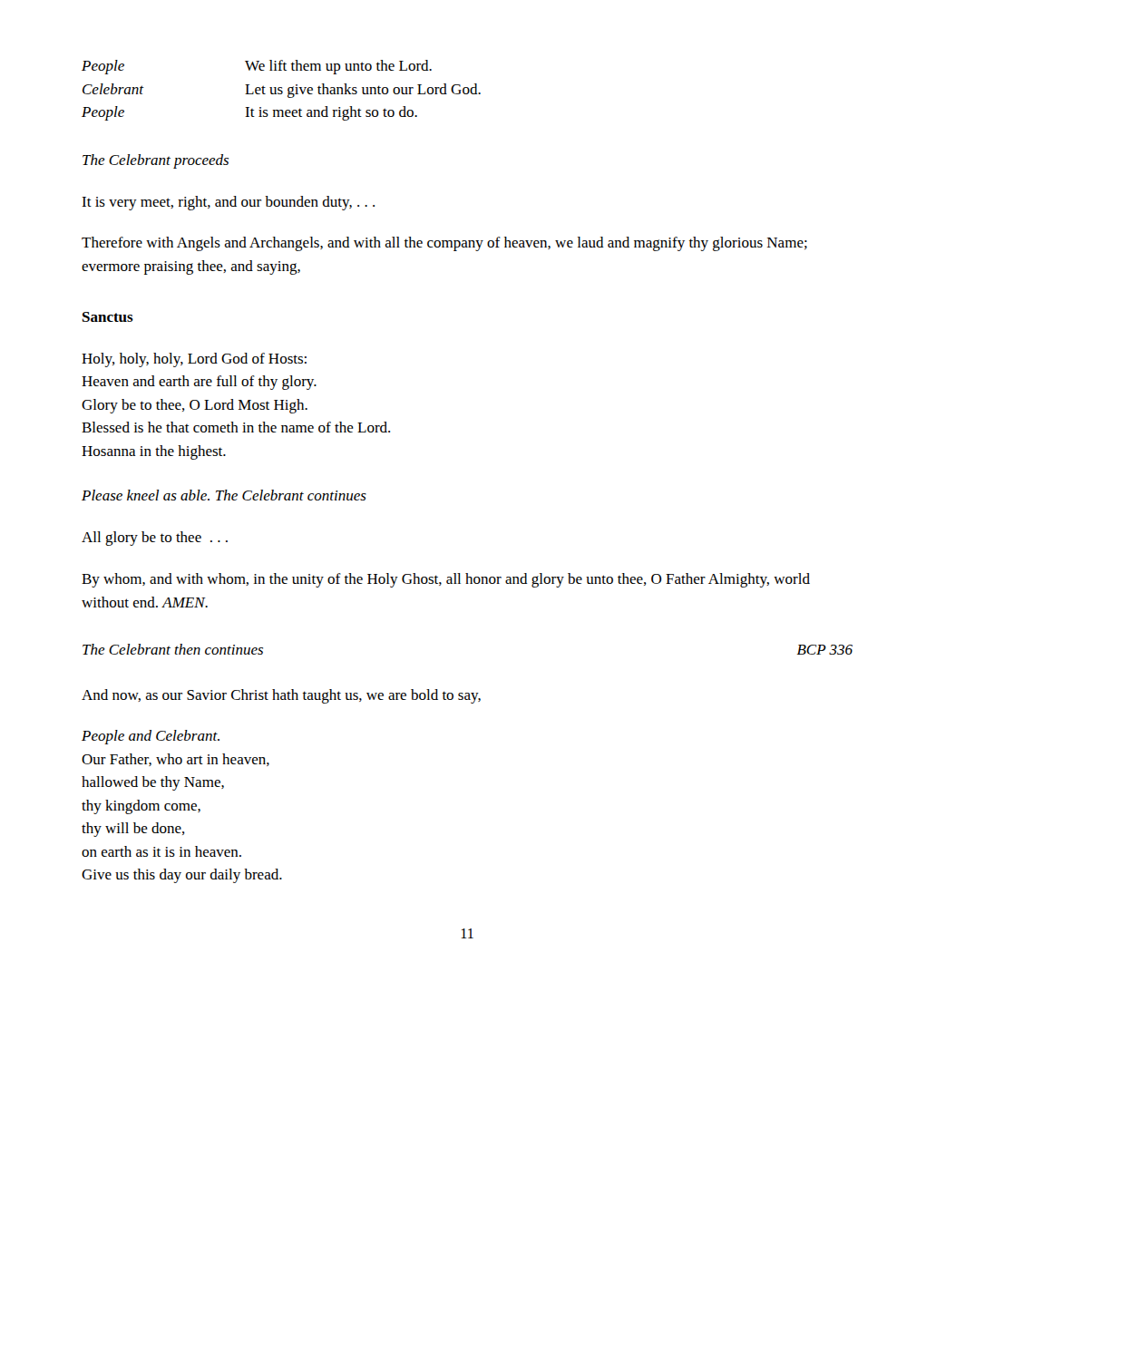People
We lift them up unto the Lord.
Celebrant
Let us give thanks unto our Lord God.
People
It is meet and right so to do.
The Celebrant proceeds
It is very meet, right, and our bounden duty, . . .
Therefore with Angels and Archangels, and with all the company of heaven, we laud and magnify thy glorious Name; evermore praising thee, and saying,
Sanctus
Holy, holy, holy, Lord God of Hosts:
Heaven and earth are full of thy glory.
Glory be to thee, O Lord Most High.
Blessed is he that cometh in the name of the Lord.
Hosanna in the highest.
Please kneel as able. The Celebrant continues
All glory be to thee . . .
By whom, and with whom, in the unity of the Holy Ghost, all honor and glory be unto thee, O Father Almighty, world without end. AMEN.
The Celebrant then continues BCP 336
And now, as our Savior Christ hath taught us, we are bold to say,
People and Celebrant.
Our Father, who art in heaven,
hallowed be thy Name,
thy kingdom come,
thy will be done,
on earth as it is in heaven.
Give us this day our daily bread.
11